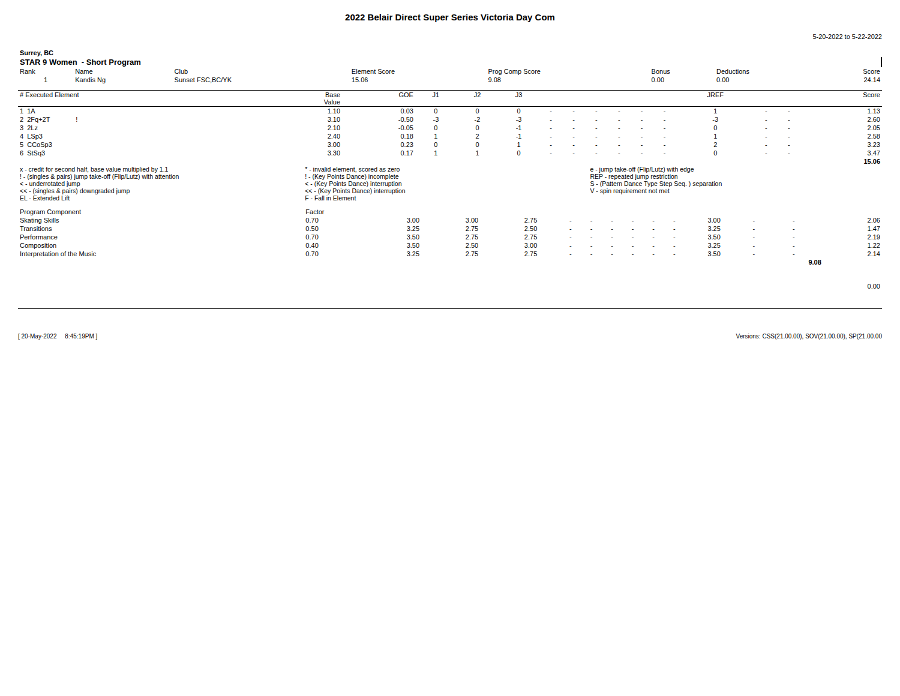2022 Belair Direct Super Series Victoria Day Com
5-20-2022 to 5-22-2022
| Surrey, BC | |
| STAR 9 Women - Short Program | | |
| Rank | Name | Club | Element Score | Prog Comp Score | Bonus | Deductions | Score |
| 1 | Kandis Ng | Sunset FSC,BC/YK | 15.06 | 9.08 | 0.00 | 0.00 | 24.14 |
| # Executed Element | Base Value | GOE | J1 | J2 | J3 | | | | | | | JREF | | | Score |
| 1 1A | 1.10 | 0.03 | 0 | 0 | 0 | - | - | - | - | - | - | 1 | - | - | 1.13 |
| 2 2Fq+2T ! | 3.10 | -0.50 | -3 | -2 | -3 | - | - | - | - | - | - | -3 | - | - | 2.60 |
| 3 2Lz | 2.10 | -0.05 | 0 | 0 | -1 | - | - | - | - | - | - | 0 | - | - | 2.05 |
| 4 LSp3 | 2.40 | 0.18 | 1 | 2 | -1 | - | - | - | - | - | - | 1 | - | - | 2.58 |
| 5 CCoSp3 | 3.00 | 0.23 | 0 | 0 | 1 | - | - | - | - | - | - | 2 | - | - | 3.23 |
| 6 StSq3 | 3.30 | 0.17 | 1 | 1 | 0 | - | - | - | - | - | - | 0 | - | - | 3.47 |
| | 15.06 |
| x - credit for second half, base value multiplied by 1.1 | * - invalid element, scored as zero | e - jump take-off (Flip/Lutz) with edge |
| ! - (singles & pairs) jump take-off (Flip/Lutz) with attention | ! - (Key Points Dance) incomplete | REP - repeated jump restriction |
| < - underrotated jump | < - (Key Points Dance) interruption | S - (Pattern Dance Type Step Seq. ) separation |
| << - (singles & pairs) downgraded jump | << - (Key Points Dance) interruption | V - spin requirement not met |
| EL - Extended Lift | F - Fall in Element | |
| Program Component | Factor | | | | | | | | | | | | |
| Skating Skills | 0.70 | 3.00 | 3.00 | 2.75 | - | - | - | - | - | - | 3.00 | - | - | 2.06 |
| Transitions | 0.50 | 3.25 | 2.75 | 2.50 | - | - | - | - | - | - | 3.25 | - | - | 1.47 |
| Performance | 0.70 | 3.50 | 2.75 | 2.75 | - | - | - | - | - | - | 3.50 | - | - | 2.19 |
| Composition | 0.40 | 3.50 | 2.50 | 3.00 | - | - | - | - | - | - | 3.25 | - | - | 1.22 |
| Interpretation of the Music | 0.70 | 3.25 | 2.75 | 2.75 | - | - | - | - | - | - | 3.50 | - | - | 2.14 |
| | 9.08 |
| | 0.00 |
[ 20-May-2022 8:45:19PM ]
Versions: CSS(21.00.00), SOV(21.00.00), SP(21.00.00